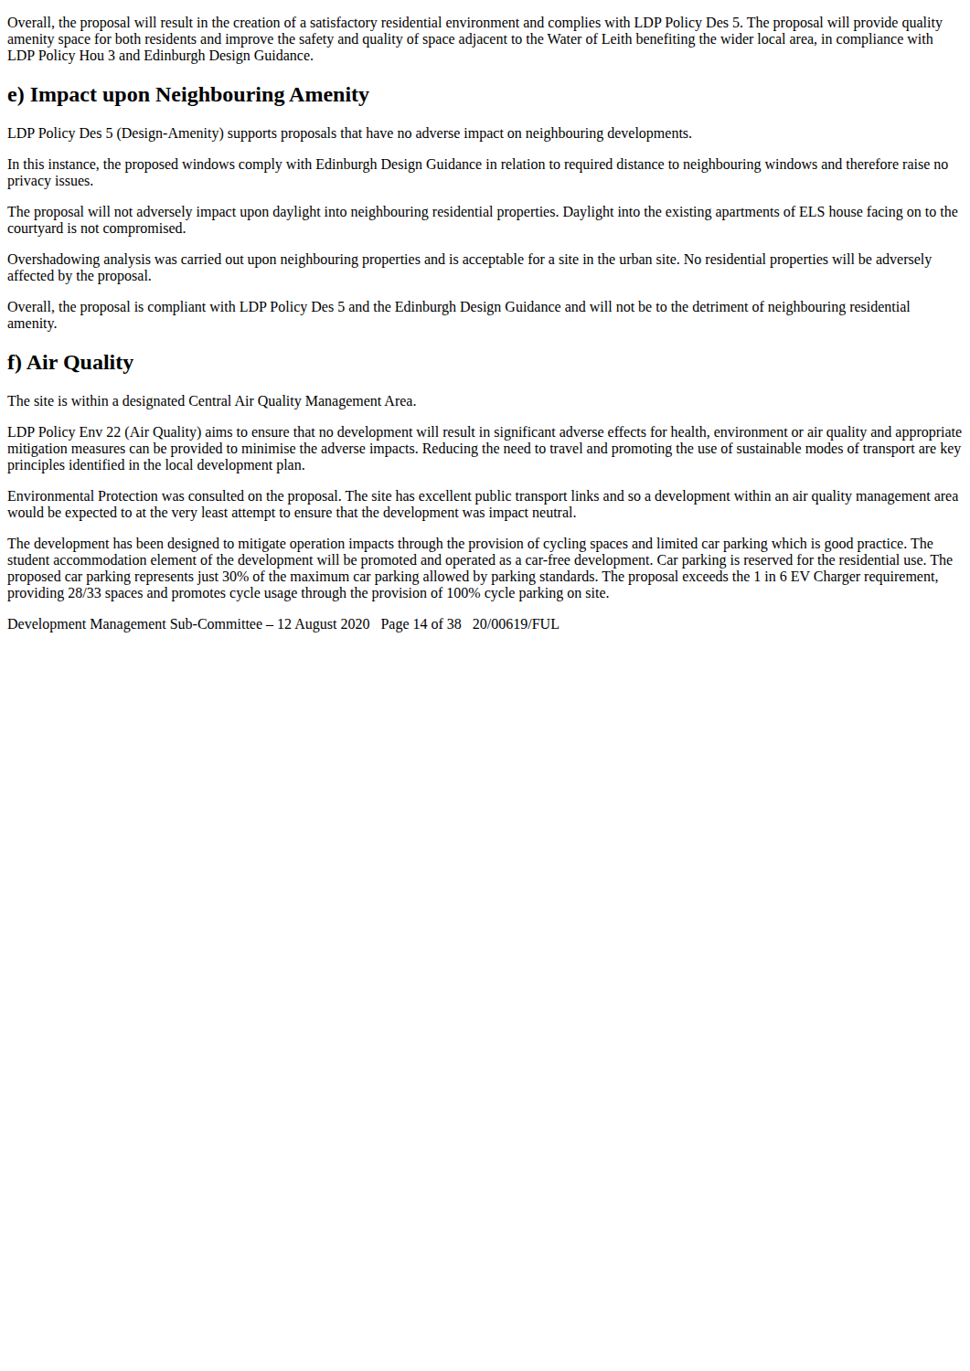Overall, the proposal will result in the creation of a satisfactory residential environment and complies with LDP Policy Des 5. The proposal will provide quality amenity space for both residents and improve the safety and quality of space adjacent to the Water of Leith benefiting the wider local area, in compliance with LDP Policy Hou 3 and Edinburgh Design Guidance.
e) Impact upon Neighbouring Amenity
LDP Policy Des 5 (Design-Amenity) supports proposals that have no adverse impact on neighbouring developments.
In this instance, the proposed windows comply with Edinburgh Design Guidance in relation to required distance to neighbouring windows and therefore raise no privacy issues.
The proposal will not adversely impact upon daylight into neighbouring residential properties. Daylight into the existing apartments of ELS house facing on to the courtyard is not compromised.
Overshadowing analysis was carried out upon neighbouring properties and is acceptable for a site in the urban site. No residential properties will be adversely affected by the proposal.
Overall, the proposal is compliant with LDP Policy Des 5 and the Edinburgh Design Guidance and will not be to the detriment of neighbouring residential amenity.
f) Air Quality
The site is within a designated Central Air Quality Management Area.
LDP Policy Env 22 (Air Quality) aims to ensure that no development will result in significant adverse effects for health, environment or air quality and appropriate mitigation measures can be provided to minimise the adverse impacts. Reducing the need to travel and promoting the use of sustainable modes of transport are key principles identified in the local development plan.
Environmental Protection was consulted on the proposal. The site has excellent public transport links and so a development within an air quality management area would be expected to at the very least attempt to ensure that the development was impact neutral.
The development has been designed to mitigate operation impacts through the provision of cycling spaces and limited car parking which is good practice. The student accommodation element of the development will be promoted and operated as a car-free development. Car parking is reserved for the residential use. The proposed car parking represents just 30% of the maximum car parking allowed by parking standards. The proposal exceeds the 1 in 6 EV Charger requirement, providing 28/33 spaces and promotes cycle usage through the provision of 100% cycle parking on site.
Development Management Sub-Committee – 12 August 2020 Page 14 of 38 20/00619/FUL